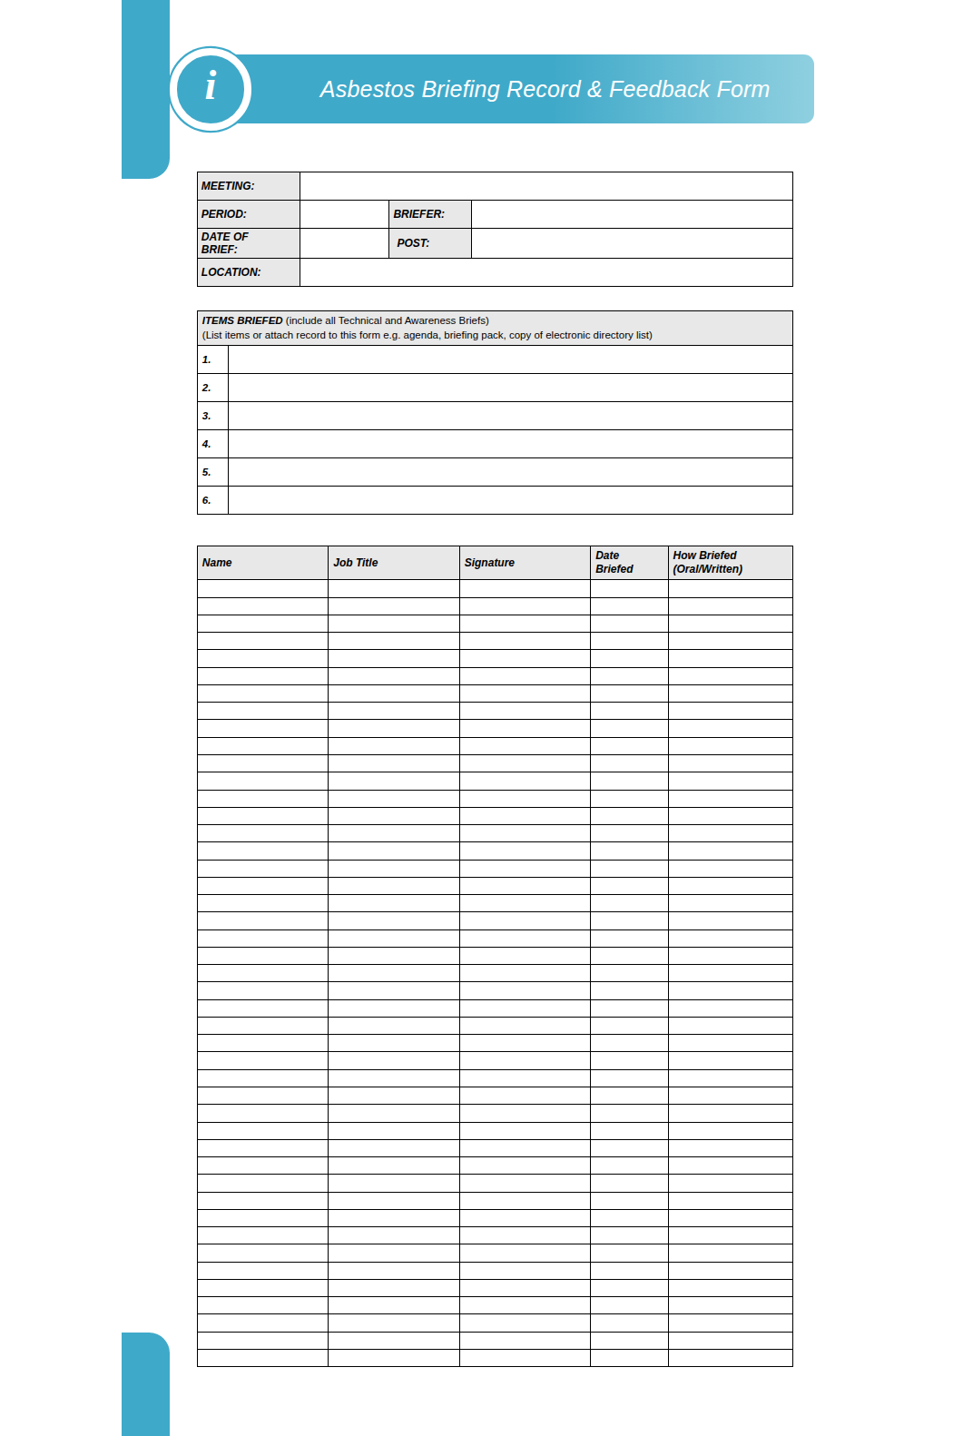Asbestos Briefing Record & Feedback Form
i
| MEETING: | |
| PERIOD: | | BRIEFER: | |
| DATE OF BRIEF: | | POST: | |
| LOCATION: | |
| ITEMS BRIEFED (include all Technical and Awareness Briefs) (List items or attach record to this form e.g. agenda, briefing pack, copy of electronic directory list) |
| 1. | |
| 2. | |
| 3. | |
| 4. | |
| 5. | |
| 6. | |
| Name | Job Title | Signature | Date Briefed | How Briefed (Oral/Written) |
| --- | --- | --- | --- | --- |